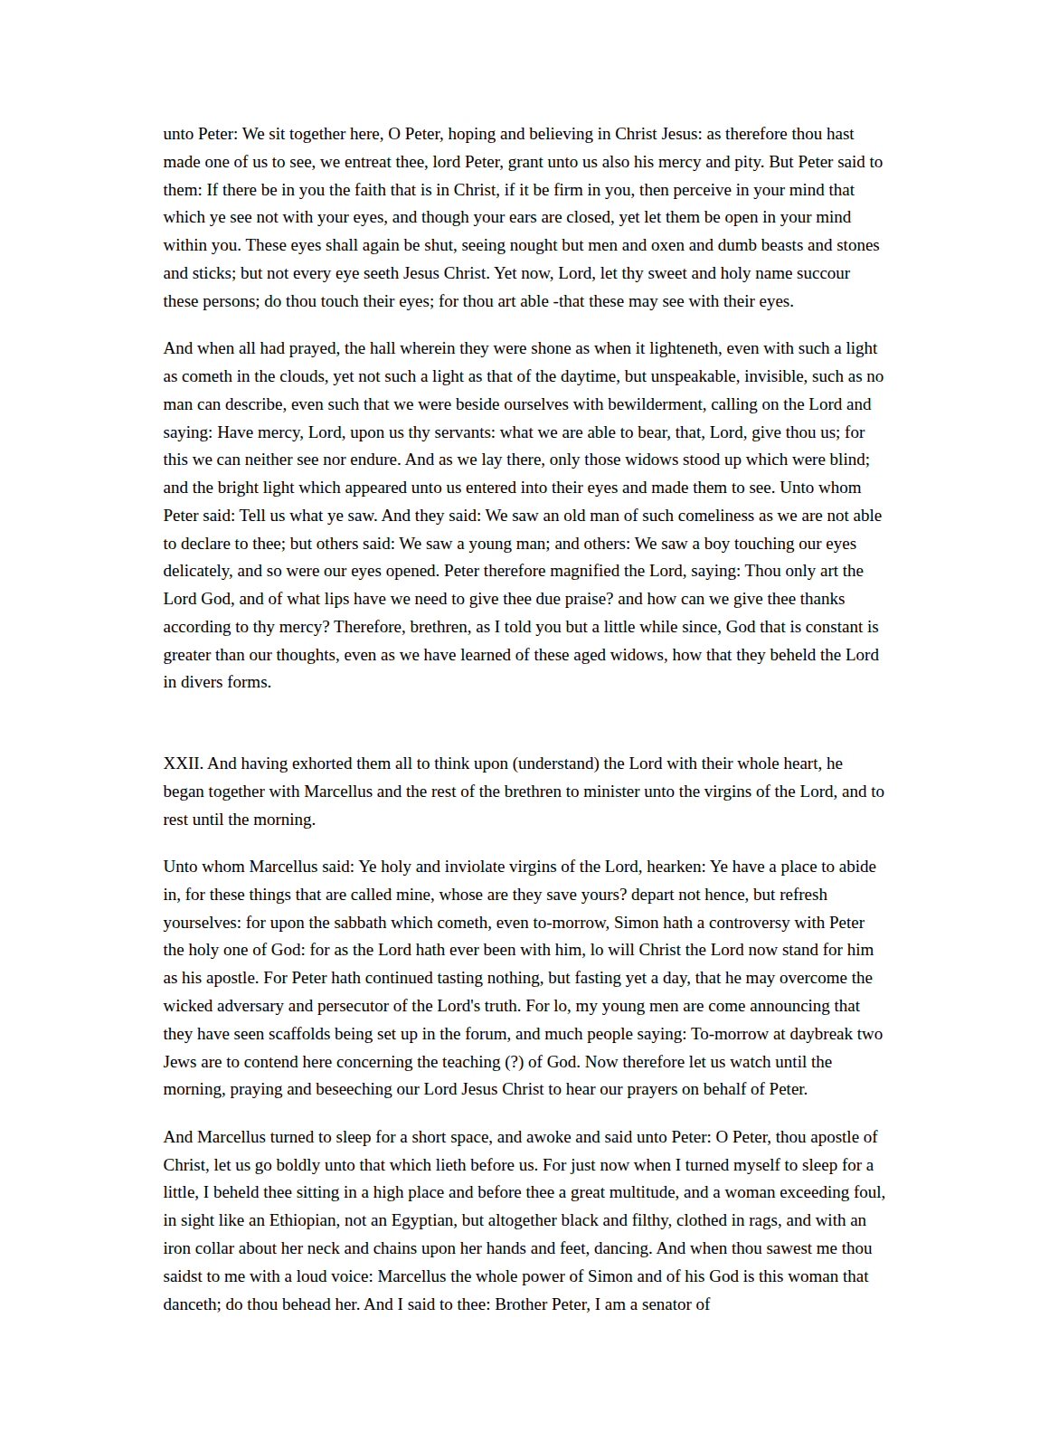unto Peter: We sit together here, O Peter, hoping and believing in Christ Jesus: as therefore thou hast made one of us to see, we entreat thee, lord Peter, grant unto us also his mercy and pity. But Peter said to them: If there be in you the faith that is in Christ, if it be firm in you, then perceive in your mind that which ye see not with your eyes, and though your ears are closed, yet let them be open in your mind within you. These eyes shall again be shut, seeing nought but men and oxen and dumb beasts and stones and sticks; but not every eye seeth Jesus Christ. Yet now, Lord, let thy sweet and holy name succour these persons; do thou touch their eyes; for thou art able -that these may see with their eyes.
And when all had prayed, the hall wherein they were shone as when it lighteneth, even with such a light as cometh in the clouds, yet not such a light as that of the daytime, but unspeakable, invisible, such as no man can describe, even such that we were beside ourselves with bewilderment, calling on the Lord and saying: Have mercy, Lord, upon us thy servants: what we are able to bear, that, Lord, give thou us; for this we can neither see nor endure. And as we lay there, only those widows stood up which were blind; and the bright light which appeared unto us entered into their eyes and made them to see. Unto whom Peter said: Tell us what ye saw. And they said: We saw an old man of such comeliness as we are not able to declare to thee; but others said: We saw a young man; and others: We saw a boy touching our eyes delicately, and so were our eyes opened. Peter therefore magnified the Lord, saying: Thou only art the Lord God, and of what lips have we need to give thee due praise? and how can we give thee thanks according to thy mercy? Therefore, brethren, as I told you but a little while since, God that is constant is greater than our thoughts, even as we have learned of these aged widows, how that they beheld the Lord in divers forms.
XXII. And having exhorted them all to think upon (understand) the Lord with their whole heart, he began together with Marcellus and the rest of the brethren to minister unto the virgins of the Lord, and to rest until the morning.
Unto whom Marcellus said: Ye holy and inviolate virgins of the Lord, hearken: Ye have a place to abide in, for these things that are called mine, whose are they save yours? depart not hence, but refresh yourselves: for upon the sabbath which cometh, even to-morrow, Simon hath a controversy with Peter the holy one of God: for as the Lord hath ever been with him, lo will Christ the Lord now stand for him as his apostle. For Peter hath continued tasting nothing, but fasting yet a day, that he may overcome the wicked adversary and persecutor of the Lord's truth. For lo, my young men are come announcing that they have seen scaffolds being set up in the forum, and much people saying: To-morrow at daybreak two Jews are to contend here concerning the teaching (?) of God. Now therefore let us watch until the morning, praying and beseeching our Lord Jesus Christ to hear our prayers on behalf of Peter.
And Marcellus turned to sleep for a short space, and awoke and said unto Peter: O Peter, thou apostle of Christ, let us go boldly unto that which lieth before us. For just now when I turned myself to sleep for a little, I beheld thee sitting in a high place and before thee a great multitude, and a woman exceeding foul, in sight like an Ethiopian, not an Egyptian, but altogether black and filthy, clothed in rags, and with an iron collar about her neck and chains upon her hands and feet, dancing. And when thou sawest me thou saidst to me with a loud voice: Marcellus the whole power of Simon and of his God is this woman that danceth; do thou behead her. And I said to thee: Brother Peter, I am a senator of